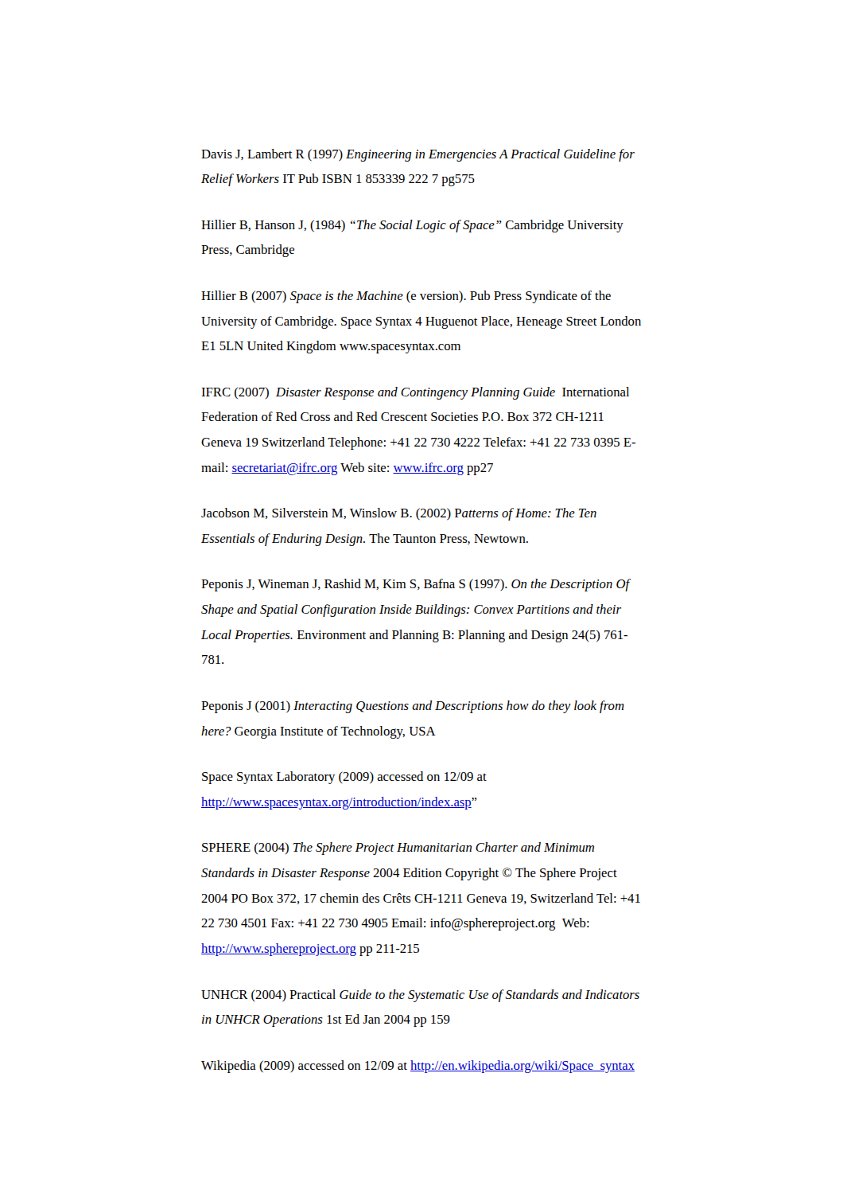Davis J, Lambert R (1997) Engineering in Emergencies A Practical Guideline for Relief Workers IT Pub ISBN 1 853339 222 7 pg575
Hillier B, Hanson J, (1984) “The Social Logic of Space” Cambridge University Press, Cambridge
Hillier B (2007) Space is the Machine (e version). Pub Press Syndicate of the University of Cambridge. Space Syntax 4 Huguenot Place, Heneage Street London E1 5LN United Kingdom www.spacesyntax.com
IFRC (2007) Disaster Response and Contingency Planning Guide International Federation of Red Cross and Red Crescent Societies P.O. Box 372 CH-1211 Geneva 19 Switzerland Telephone: +41 22 730 4222 Telefax: +41 22 733 0395 E-mail: secretariat@ifrc.org Web site: www.ifrc.org pp27
Jacobson M, Silverstein M, Winslow B. (2002) Patterns of Home: The Ten Essentials of Enduring Design. The Taunton Press, Newtown.
Peponis J, Wineman J, Rashid M, Kim S, Bafna S (1997). On the Description Of Shape and Spatial Configuration Inside Buildings: Convex Partitions and their Local Properties. Environment and Planning B: Planning and Design 24(5) 761-781.
Peponis J (2001) Interacting Questions and Descriptions how do they look from here? Georgia Institute of Technology, USA
Space Syntax Laboratory (2009) accessed on 12/09 at http://www.spacesyntax.org/introduction/index.asp”
SPHERE (2004) The Sphere Project Humanitarian Charter and Minimum Standards in Disaster Response 2004 Edition Copyright © The Sphere Project 2004 PO Box 372, 17 chemin des Crêts CH-1211 Geneva 19, Switzerland Tel: +41 22 730 4501 Fax: +41 22 730 4905 Email: info@sphereproject.org Web: http://www.sphereproject.org pp 211-215
UNHCR (2004) Practical Guide to the Systematic Use of Standards and Indicators in UNHCR Operations 1st Ed Jan 2004 pp 159
Wikipedia (2009) accessed on 12/09 at http://en.wikipedia.org/wiki/Space_syntax